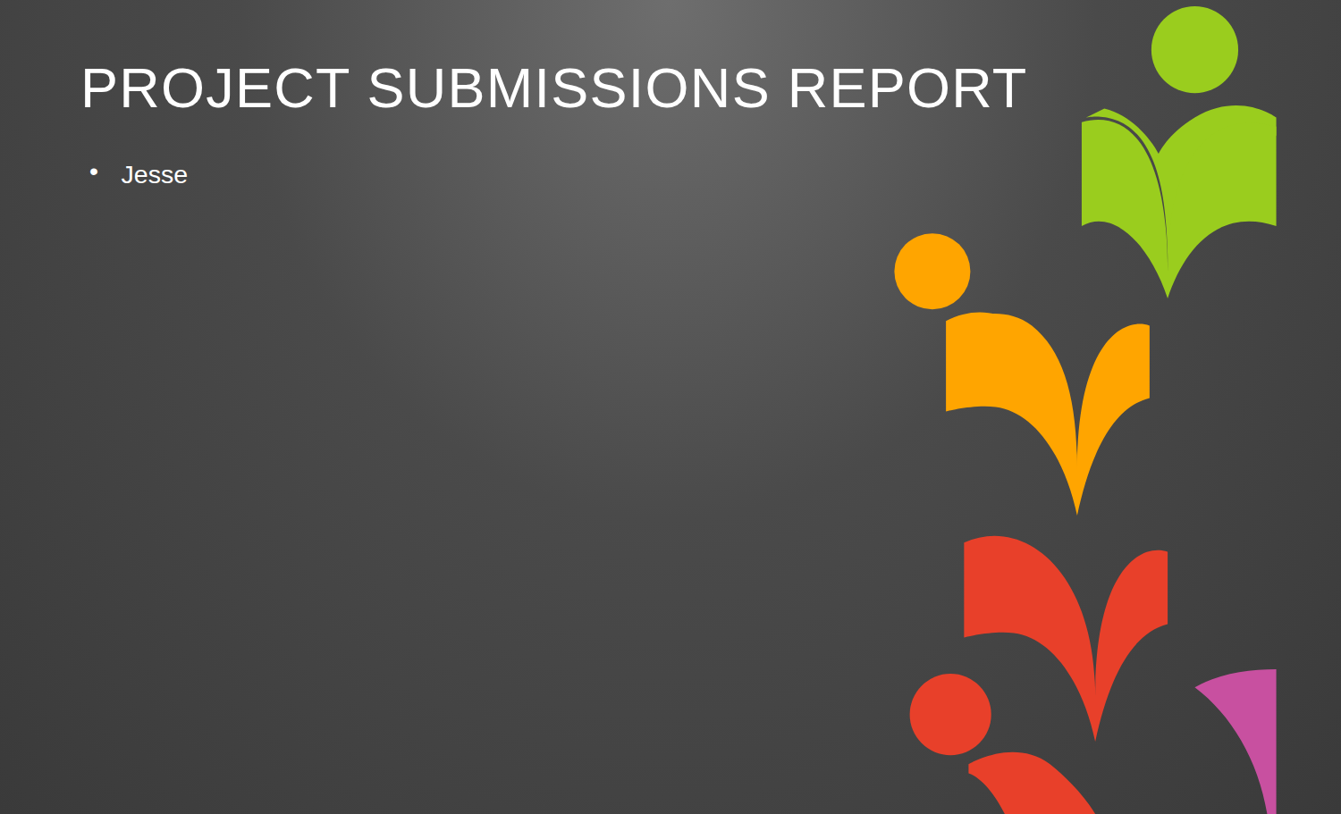Project Submissions Report
Jesse